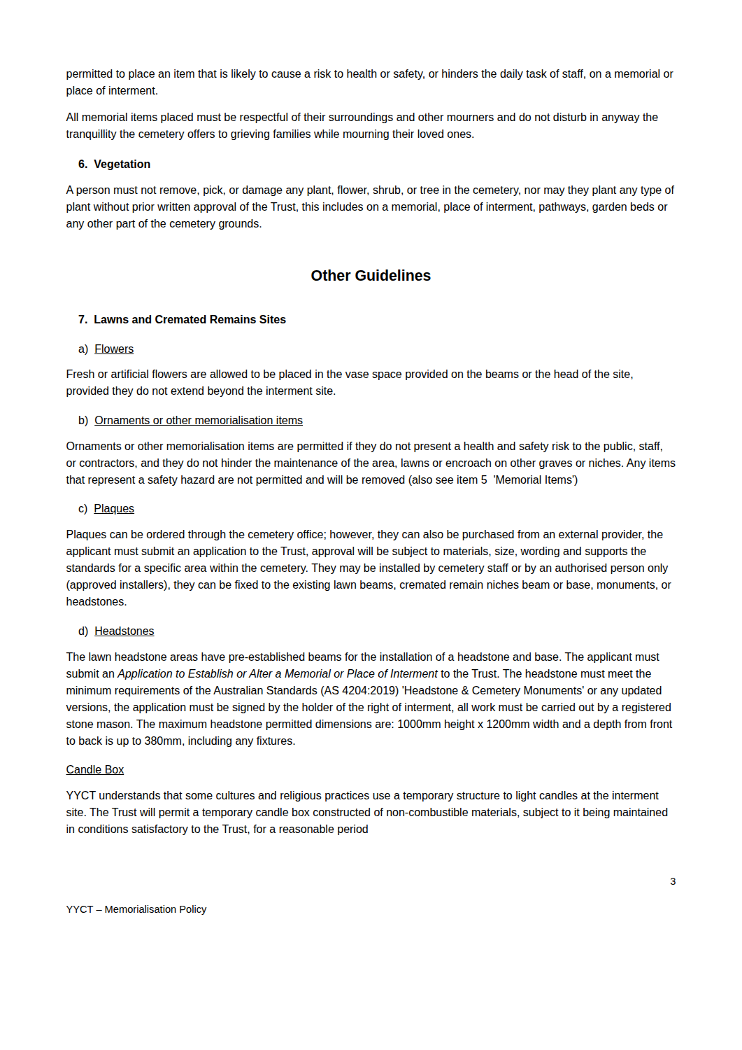permitted to place an item that is likely to cause a risk to health or safety, or hinders the daily task of staff, on a memorial or place of interment.
All memorial items placed must be respectful of their surroundings and other mourners and do not disturb in anyway the tranquillity the cemetery offers to grieving families while mourning their loved ones.
6. Vegetation
A person must not remove, pick, or damage any plant, flower, shrub, or tree in the cemetery, nor may they plant any type of plant without prior written approval of the Trust, this includes on a memorial, place of interment, pathways, garden beds or any other part of the cemetery grounds.
Other Guidelines
7. Lawns and Cremated Remains Sites
a) Flowers
Fresh or artificial flowers are allowed to be placed in the vase space provided on the beams or the head of the site, provided they do not extend beyond the interment site.
b) Ornaments or other memorialisation items
Ornaments or other memorialisation items are permitted if they do not present a health and safety risk to the public, staff, or contractors, and they do not hinder the maintenance of the area, lawns or encroach on other graves or niches. Any items that represent a safety hazard are not permitted and will be removed (also see item 5 'Memorial Items')
c) Plaques
Plaques can be ordered through the cemetery office; however, they can also be purchased from an external provider, the applicant must submit an application to the Trust, approval will be subject to materials, size, wording and supports the standards for a specific area within the cemetery. They may be installed by cemetery staff or by an authorised person only (approved installers), they can be fixed to the existing lawn beams, cremated remain niches beam or base, monuments, or headstones.
d) Headstones
The lawn headstone areas have pre-established beams for the installation of a headstone and base. The applicant must submit an Application to Establish or Alter a Memorial or Place of Interment to the Trust. The headstone must meet the minimum requirements of the Australian Standards (AS 4204:2019) 'Headstone & Cemetery Monuments' or any updated versions, the application must be signed by the holder of the right of interment, all work must be carried out by a registered stone mason. The maximum headstone permitted dimensions are: 1000mm height x 1200mm width and a depth from front to back is up to 380mm, including any fixtures.
Candle Box
YYCT understands that some cultures and religious practices use a temporary structure to light candles at the interment site. The Trust will permit a temporary candle box constructed of non-combustible materials, subject to it being maintained in conditions satisfactory to the Trust, for a reasonable period
3
YYCT – Memorialisation Policy